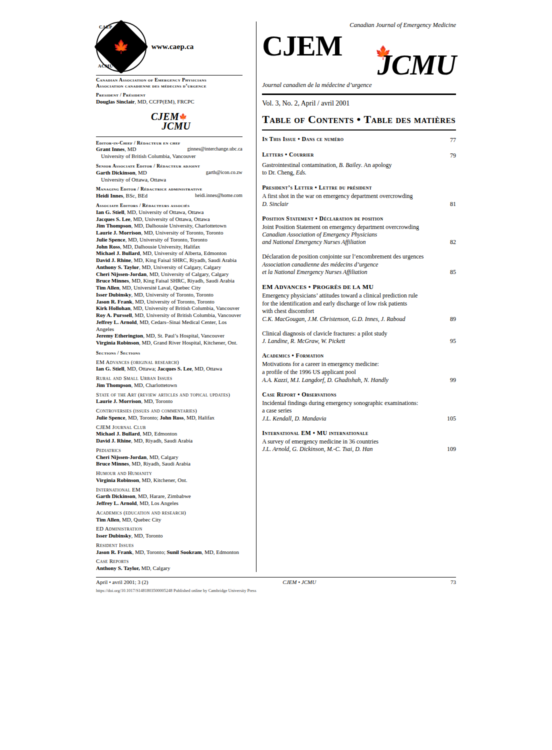🍁
CAEP
ACMU
www.caep.ca
Canadian Association of Emergency Physicians
Association canadienne des médecins d’urgence
President / Président
Douglas Sinclair, MD, CCFP(EM), FRCPC
CJEM🍁 JCMU
Editor-in-Chief / Rédacteur en chef
Grant Innes, MD ginnes@interchange.ubc.ca
University of British Columbia, Vancouver
Senior Associate Editor / Rédacteur adjoint
Garth Dickinson, MD garth@icon.co.zw
University of Ottawa, Ottawa
Managing Editor / Rédactrice administrative
Heidi Innes, BSc, BEd heidi.innes@home.com
Associate Editors / Rédacteurs associés
Ian G. Stiell, MD, University of Ottawa, Ottawa
Jacques S. Lee, MD, University of Ottawa, Ottawa
Jim Thompson, MD, Dalhousie University, Charlottetown
Laurie J. Morrison, MD, University of Toronto, Toronto
Julie Spence, MD, University of Toronto, Toronto
John Ross, MD, Dalhousie University, Halifax
Michael J. Bullard, MD, University of Alberta, Edmonton
David J. Rhine, MD, King Faisal SHRC, Riyadh, Saudi Arabia
Anthony S. Taylor, MD, University of Calgary, Calgary
Cheri Nijssen-Jordan, MD, University of Calgary, Calgary
Bruce Minnes, MD, King Faisal SHRC, Riyadh, Saudi Arabia
Tim Allen, MD, Université Laval, Quebec City
Isser Dubinsky, MD, University of Toronto, Toronto
Jason R. Frank, MD, University of Toronto, Toronto
Kirk Hollohan, MD, University of British Columbia, Vancouver
Roy A. Purssell, MD, University of British Columbia, Vancouver
Jeffrey L. Arnold, MD, Cedars–Sinai Medical Center, Los Angeles
Jeremy Etherington, MD, St. Paul’s Hospital, Vancouver
Virginia Robinson, MD, Grand River Hospital, Kitchener, Ont.
Sections / Sections
EM Advances (original research)
Ian G. Stiell, MD, Ottawa; Jacques S. Lee, MD, Ottawa
Rural and Small Urban Issues
Jim Thompson, MD, Charlottetown
State of the Art (review articles and topical updates)
Laurie J. Morrison, MD, Toronto
Controversies (issues and commentaries)
Julie Spence, MD, Toronto; John Ross, MD, Halifax
CJEM Journal Club
Michael J. Bullard, MD, Edmonton
David J. Rhine, MD, Riyadh, Saudi Arabia
Pediatrics
Cheri Nijssen-Jordan, MD, Calgary
Bruce Minnes, MD, Riyadh, Saudi Arabia
Humour and Humanity
Virginia Robinson, MD, Kitchener, Ont.
International EM
Garth Dickinson, MD, Harare, Zimbabwe
Jeffrey L. Arnold, MD, Los Angeles
Academics (education and research)
Tim Allen, MD, Quebec City
ED Administration
Isser Dubinsky, MD, Toronto
Resident Issues
Jason R. Frank, MD, Toronto; Sunil Sookram, MD, Edmonton
Case Reports
Anthony S. Taylor, MD, Calgary
Canadian Journal of Emergency Medicine
CJEM
🍁
JCMU
Journal canadien de la médecine d’urgence
Vol. 3, No. 2, April / avril 2001
Table of Contents • Table des matières
In This Issue • Dans ce numéro
77
Letters • Courrier
79
Gastrointestinal contamination, B. Bailey. An apology
to Dr. Cheng, Eds.
President’s Letter • Lettre du président
A first shot in the war on emergency department overcrowding
D. Sinclair
81
Position Statement • Déclaration de position
Joint Position Statement on emergency department overcrowding
Canadian Association of Emergency Physicians
and National Emergency Nurses Affiliation
82
Déclaration de position conjointe sur l’encombrement des urgences
Association canadienne des médecins d’urgence
et la National Emergency Nurses Affiliation
85
EM ADVANCES • PROGRÈS DE LA MU
Emergency physicians’ attitudes toward a clinical prediction rule
for the identification and early discharge of low risk patients
with chest discomfort
C.K. MacGougan, J.M. Christenson, G.D. Innes, J. Raboud
89
Clinical diagnosis of clavicle fractures: a pilot study
J. Landine, R. McGraw, W. Pickett
95
Academics • Formation
Motivations for a career in emergency medicine:
a profile of the 1996 US applicant pool
A.A. Kazzi, M.I. Langdorf, D. Ghadishah, N. Handly
99
Case Report • Observations
Incidental findings during emergency sonographic examinations:
a case series
J.L. Kendall, D. Mandavia
105
International EM • MU internationale
A survey of emergency medicine in 36 countries
J.L. Arnold, G. Dickinson, M.-C. Tsai, D. Han
109
April • avril 2001; 3 (2)
CJEM • JCMU
73
https://doi.org/10.1017/S1481803500005248 Published online by Cambridge University Press